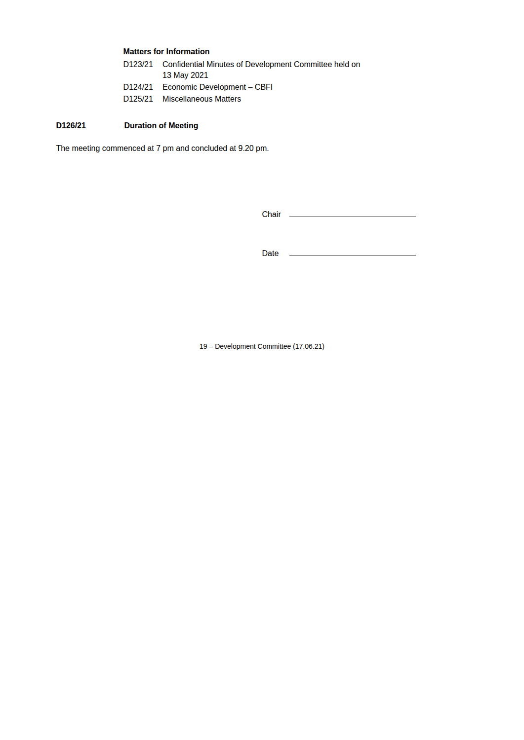Matters for Information
| D123/21 | Confidential Minutes of Development Committee held on 13 May 2021 |
| D124/21 | Economic Development – CBFI |
| D125/21 | Miscellaneous Matters |
| D126/21 | Duration of Meeting |
The meeting commenced at 7 pm and concluded at 9.20 pm.
Chair
Date
19 – Development Committee (17.06.21)